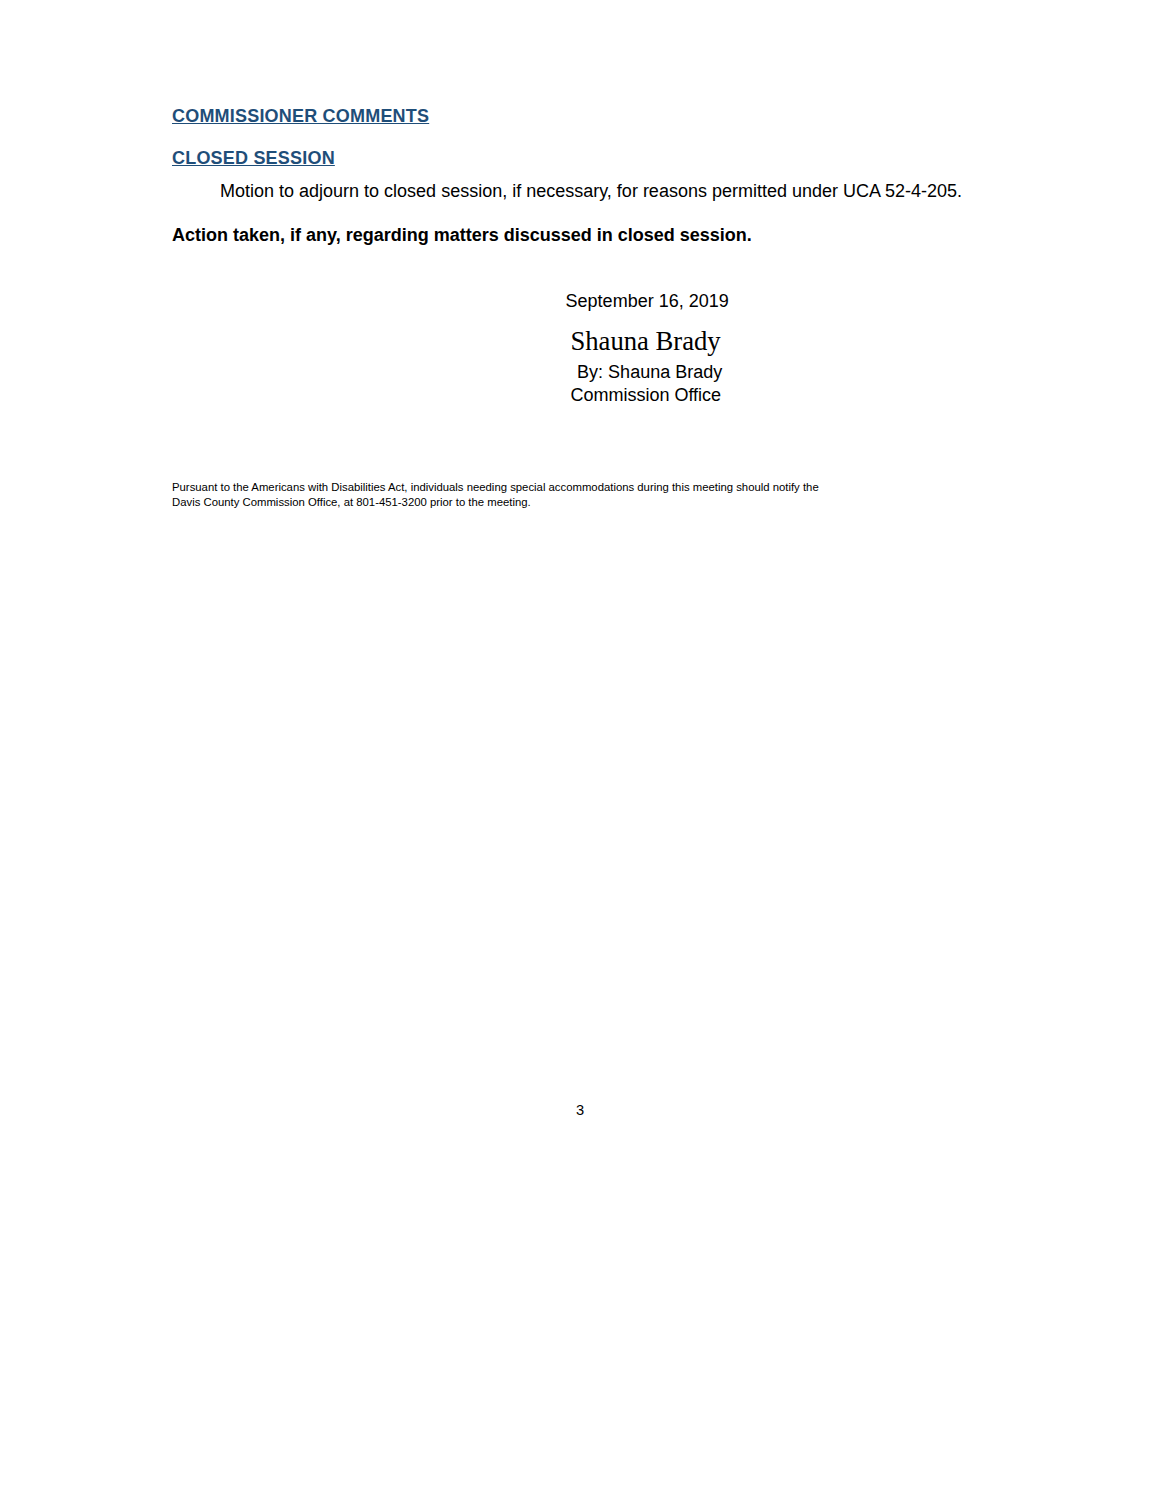COMMISSIONER COMMENTS
CLOSED SESSION
Motion to adjourn to closed session, if necessary, for reasons permitted under UCA 52-4-205.
Action taken, if any, regarding matters discussed in closed session.
September 16, 2019
Shauna Brady
By: Shauna Brady
Commission Office
Pursuant to the Americans with Disabilities Act, individuals needing special accommodations during this meeting should notify the Davis County Commission Office, at 801-451-3200 prior to the meeting.
3